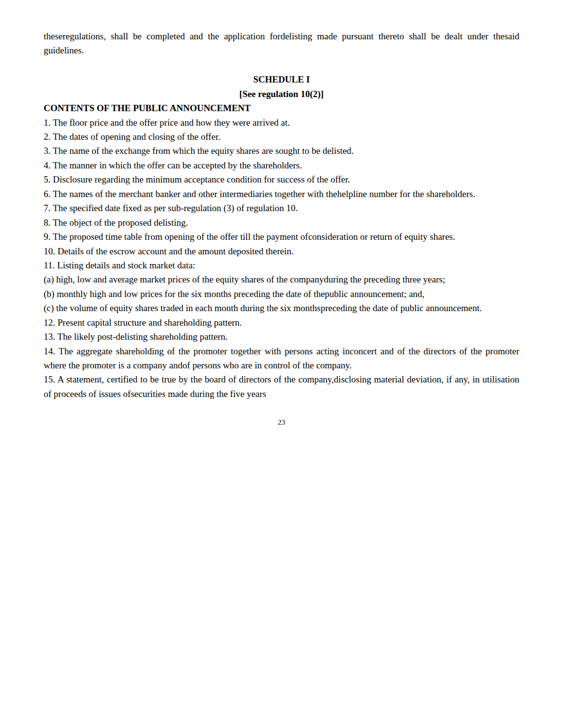theseregulations, shall be completed and the application fordelisting made pursuant thereto shall be dealt under thesaid guidelines.
SCHEDULE I
[See regulation 10(2)]
CONTENTS OF THE PUBLIC ANNOUNCEMENT
1. The floor price and the offer price and how they were arrived at.
2. The dates of opening and closing of the offer.
3. The name of the exchange from which the equity shares are sought to be delisted.
4. The manner in which the offer can be accepted by the shareholders.
5. Disclosure regarding the minimum acceptance condition for success of the offer.
6. The names of the merchant banker and other intermediaries together with thehelpline number for the shareholders.
7. The specified date fixed as per sub-regulation (3) of regulation 10.
8. The object of the proposed delisting.
9. The proposed time table from opening of the offer till the payment ofconsideration or return of equity shares.
10. Details of the escrow account and the amount deposited therein.
11. Listing details and stock market data:
(a) high, low and average market prices of the equity shares of the companyduring the preceding three years;
(b) monthly high and low prices for the six months preceding the date of thepublic announcement; and,
(c) the volume of equity shares traded in each month during the six monthspreceding the date of public announcement.
12. Present capital structure and shareholding pattern.
13. The likely post-delisting shareholding pattern.
14. The aggregate shareholding of the promoter together with persons acting inconcert and of the directors of the promoter where the promoter is a company andof persons who are in control of the company.
15. A statement, certified to be true by the board of directors of the company,disclosing material deviation, if any, in utilisation of proceeds of issues ofsecurities made during the five years
23